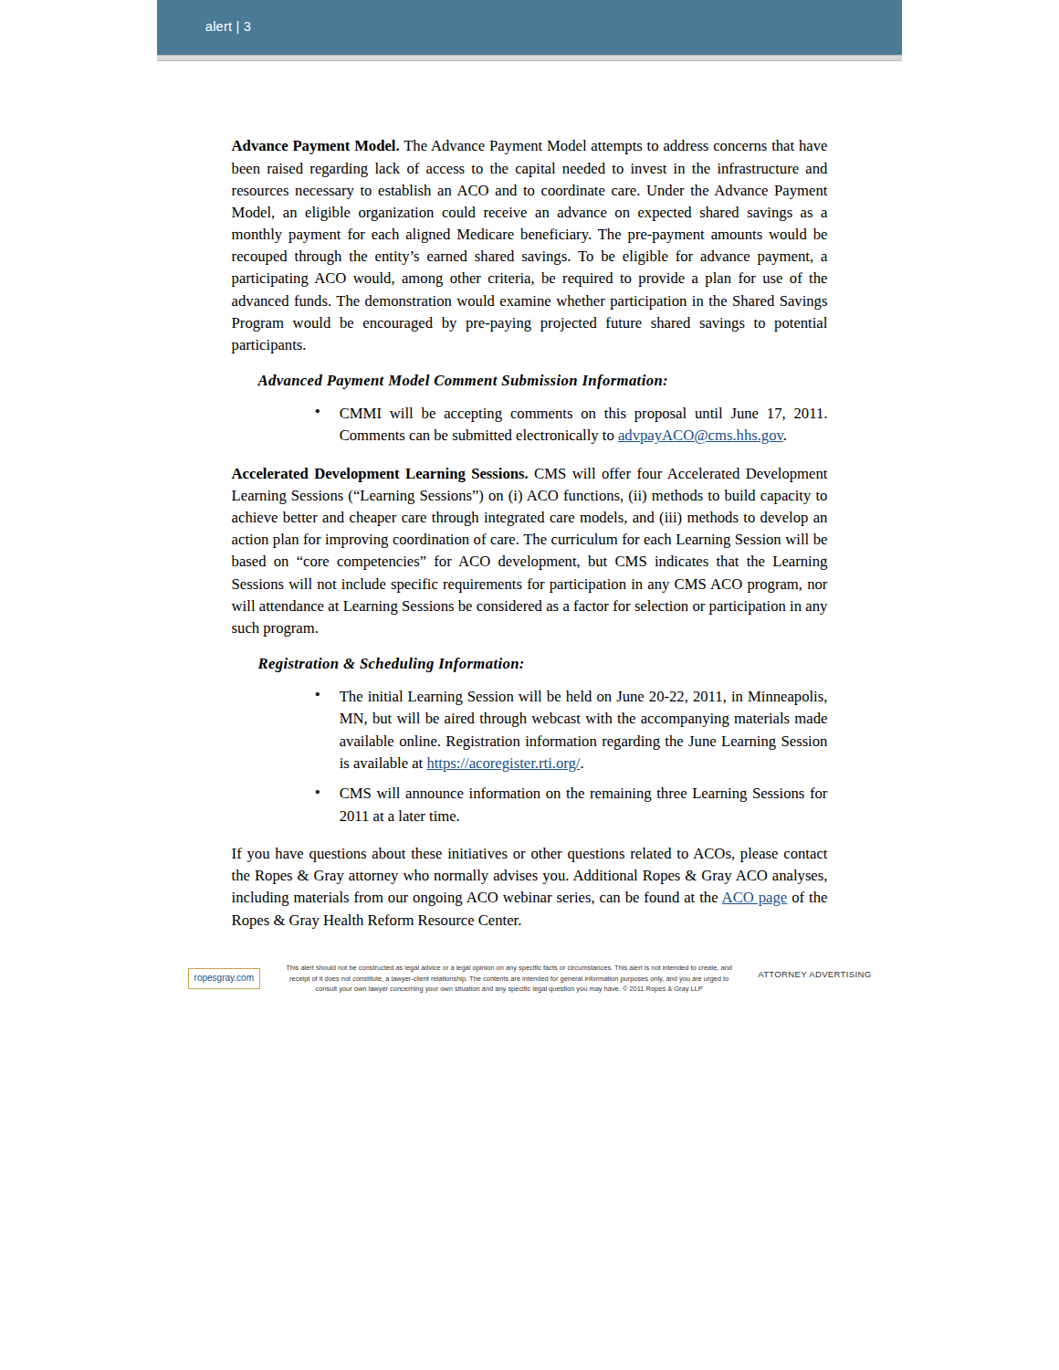alert | 3
Advance Payment Model. The Advance Payment Model attempts to address concerns that have been raised regarding lack of access to the capital needed to invest in the infrastructure and resources necessary to establish an ACO and to coordinate care. Under the Advance Payment Model, an eligible organization could receive an advance on expected shared savings as a monthly payment for each aligned Medicare beneficiary. The pre-payment amounts would be recouped through the entity’s earned shared savings. To be eligible for advance payment, a participating ACO would, among other criteria, be required to provide a plan for use of the advanced funds. The demonstration would examine whether participation in the Shared Savings Program would be encouraged by pre-paying projected future shared savings to potential participants.
Advanced Payment Model Comment Submission Information:
CMMI will be accepting comments on this proposal until June 17, 2011. Comments can be submitted electronically to advpayACO@cms.hhs.gov.
Accelerated Development Learning Sessions. CMS will offer four Accelerated Development Learning Sessions (“Learning Sessions”) on (i) ACO functions, (ii) methods to build capacity to achieve better and cheaper care through integrated care models, and (iii) methods to develop an action plan for improving coordination of care. The curriculum for each Learning Session will be based on “core competencies” for ACO development, but CMS indicates that the Learning Sessions will not include specific requirements for participation in any CMS ACO program, nor will attendance at Learning Sessions be considered as a factor for selection or participation in any such program.
Registration & Scheduling Information:
The initial Learning Session will be held on June 20-22, 2011, in Minneapolis, MN, but will be aired through webcast with the accompanying materials made available online. Registration information regarding the June Learning Session is available at https://acoregister.rti.org/.
CMS will announce information on the remaining three Learning Sessions for 2011 at a later time.
If you have questions about these initiatives or other questions related to ACOs, please contact the Ropes & Gray attorney who normally advises you. Additional Ropes & Gray ACO analyses, including materials from our ongoing ACO webinar series, can be found at the ACO page of the Ropes & Gray Health Reform Resource Center.
ropesgray.com
This alert should not be constructed as legal advice or a legal opinion on any specific facts or circumstances. This alert is not intended to create, and receipt of it does not constitute, a lawyer-client relationship. The contents are intended for general information purposes only, and you are urged to consult your own lawyer concerning your own situation and any specific legal question you may have. © 2011 Ropes & Gray LLP
ATTORNEY ADVERTISING